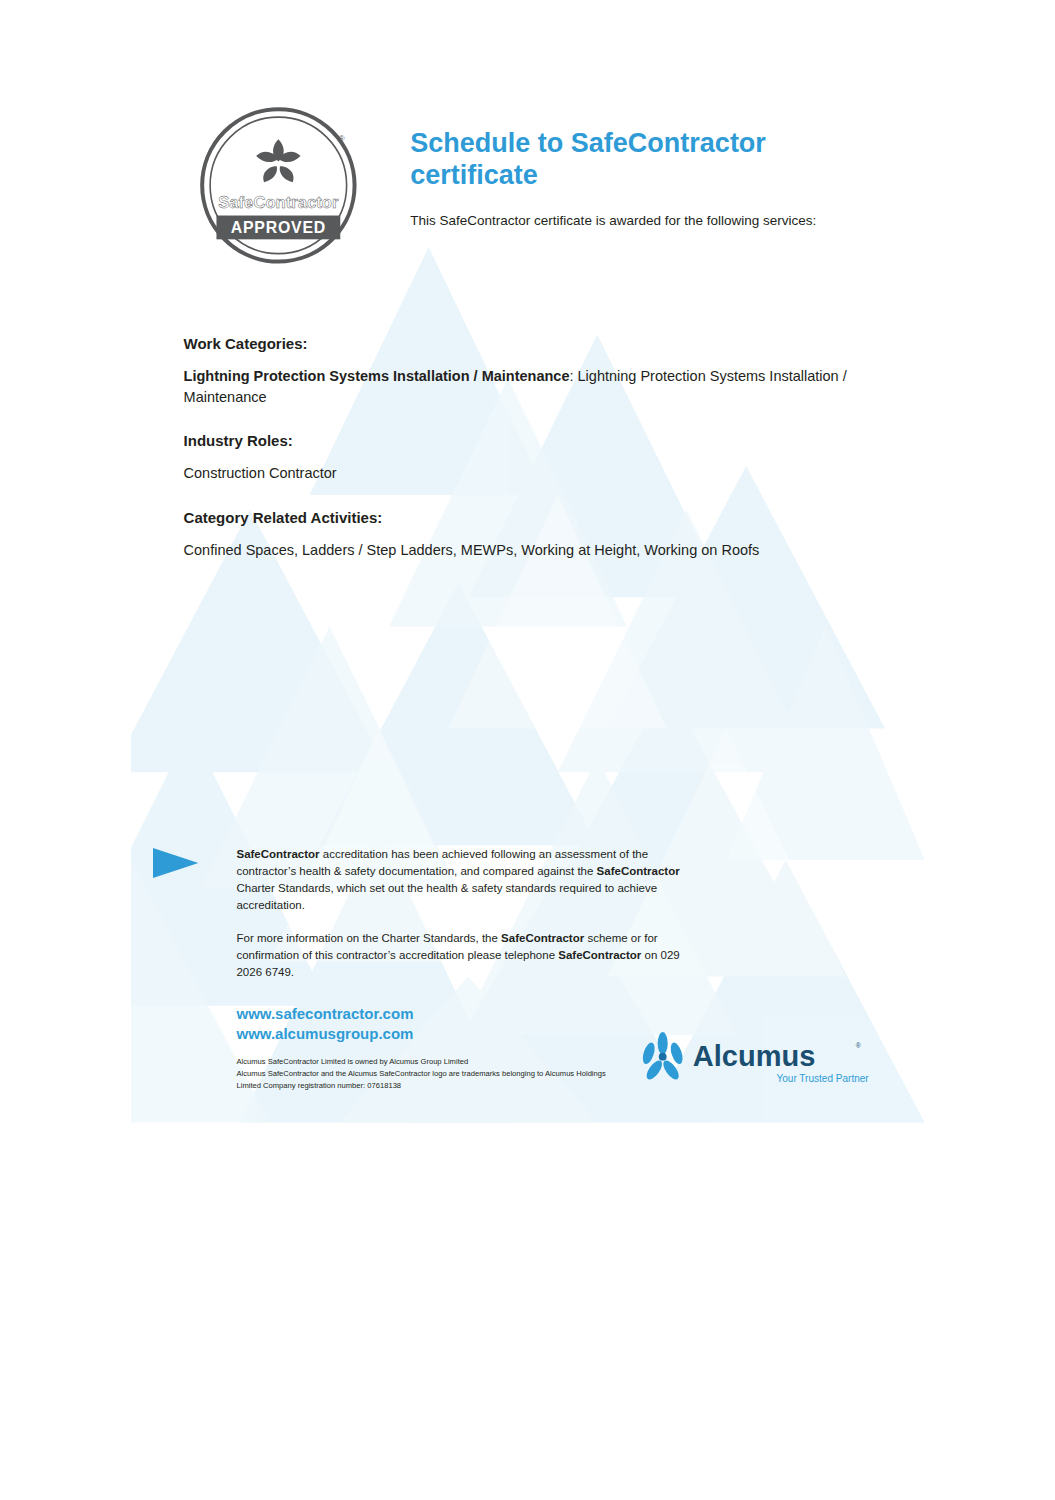SafeContractor APPROVED ®
Schedule to SafeContractor certificate
This SafeContractor certificate is awarded for the following services:
Work Categories:
Lightning Protection Systems Installation / Maintenance: Lightning Protection Systems Installation / Maintenance
Industry Roles:
Construction Contractor
Category Related Activities:
Confined Spaces, Ladders / Step Ladders, MEWPs, Working at Height, Working on Roofs
SafeContractor accreditation has been achieved following an assessment of the contractor’s health & safety documentation, and compared against the SafeContractor Charter Standards, which set out the health & safety standards required to achieve accreditation.
For more information on the Charter Standards, the SafeContractor scheme or for confirmation of this contractor’s accreditation please telephone SafeContractor on 029 2026 6749.
www.safecontractor.com
www.alcumusgroup.com
Alcumus SafeContractor Limited is owned by Alcumus Group Limited
Alcumus SafeContractor and the Alcumus SafeContractor logo are trademarks belonging to Alcumus Holdings
Limited Company registration number: 07618138
Alcumus ® Your Trusted Partner